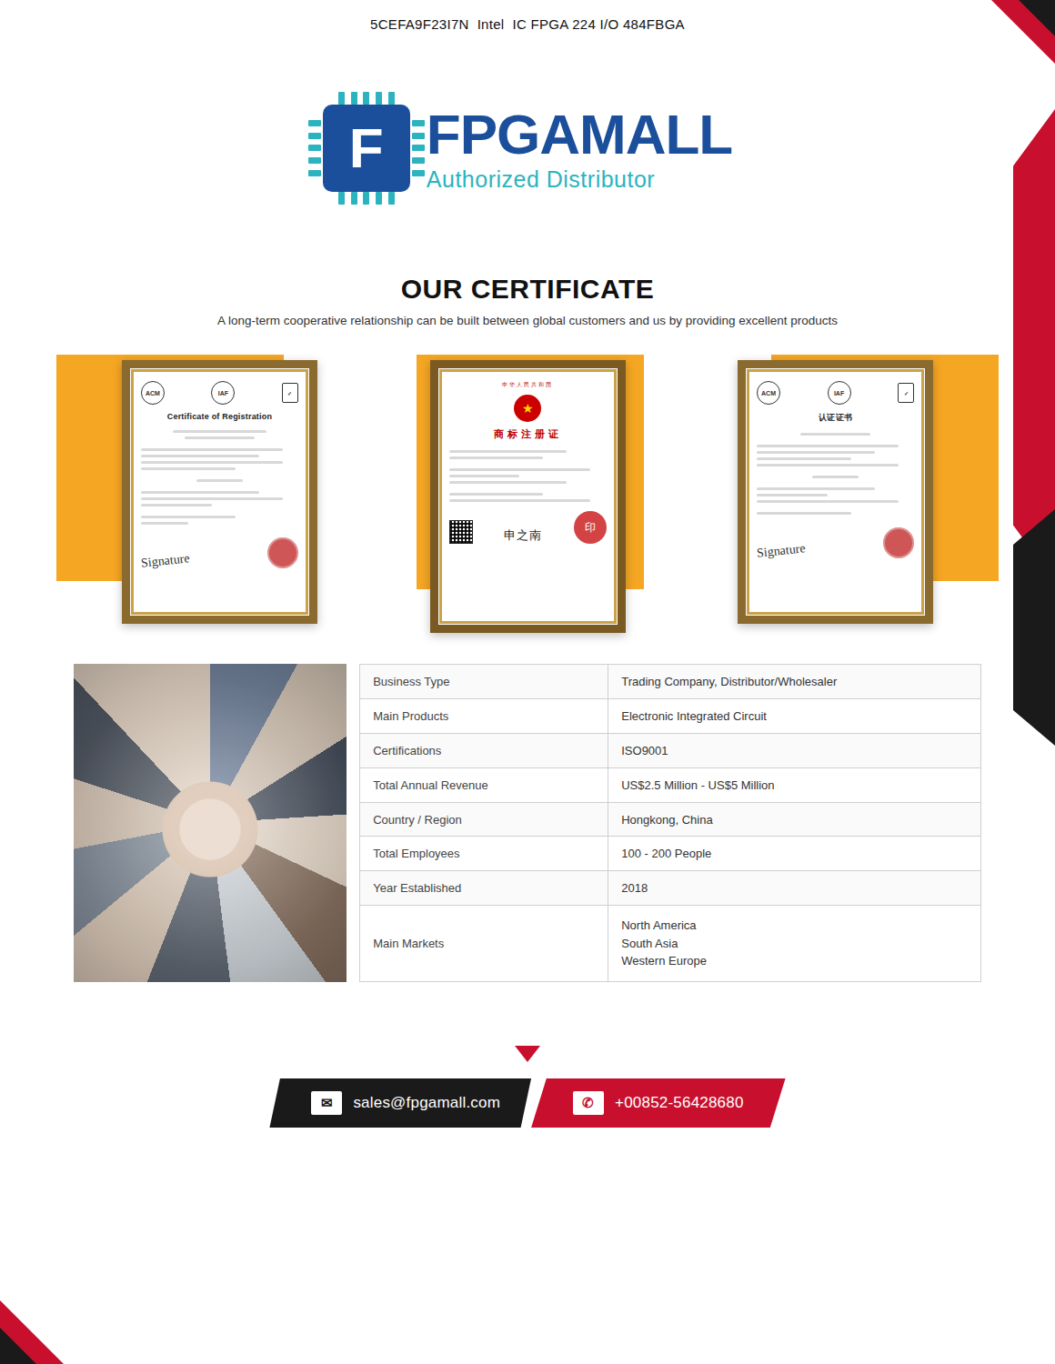5CEFA9F23I7N Intel IC FPGA 224 I/O 484FBGA
F
FPGAMALL
Authorized Distributor
OUR CERTIFICATE
A long-term cooperative relationship can be built between global customers and us by providing excellent products
ACM IAF ✓
Certificate of Registration
Signature
中华人民共和国
商标注册证
申之南
ACM IAF ✓
认证证书
Signature
| Business Type | Trading Company, Distributor/Wholesaler |
| Main Products | Electronic Integrated Circuit |
| Certifications | ISO9001 |
| Total Annual Revenue | US$2.5 Million - US$5 Million |
| Country / Region | Hongkong, China |
| Total Employees | 100 - 200 People |
| Year Established | 2018 |
| Main Markets | North America South Asia Western Europe |
✉ sales@fpgamall.com
✆ +00852-56428680